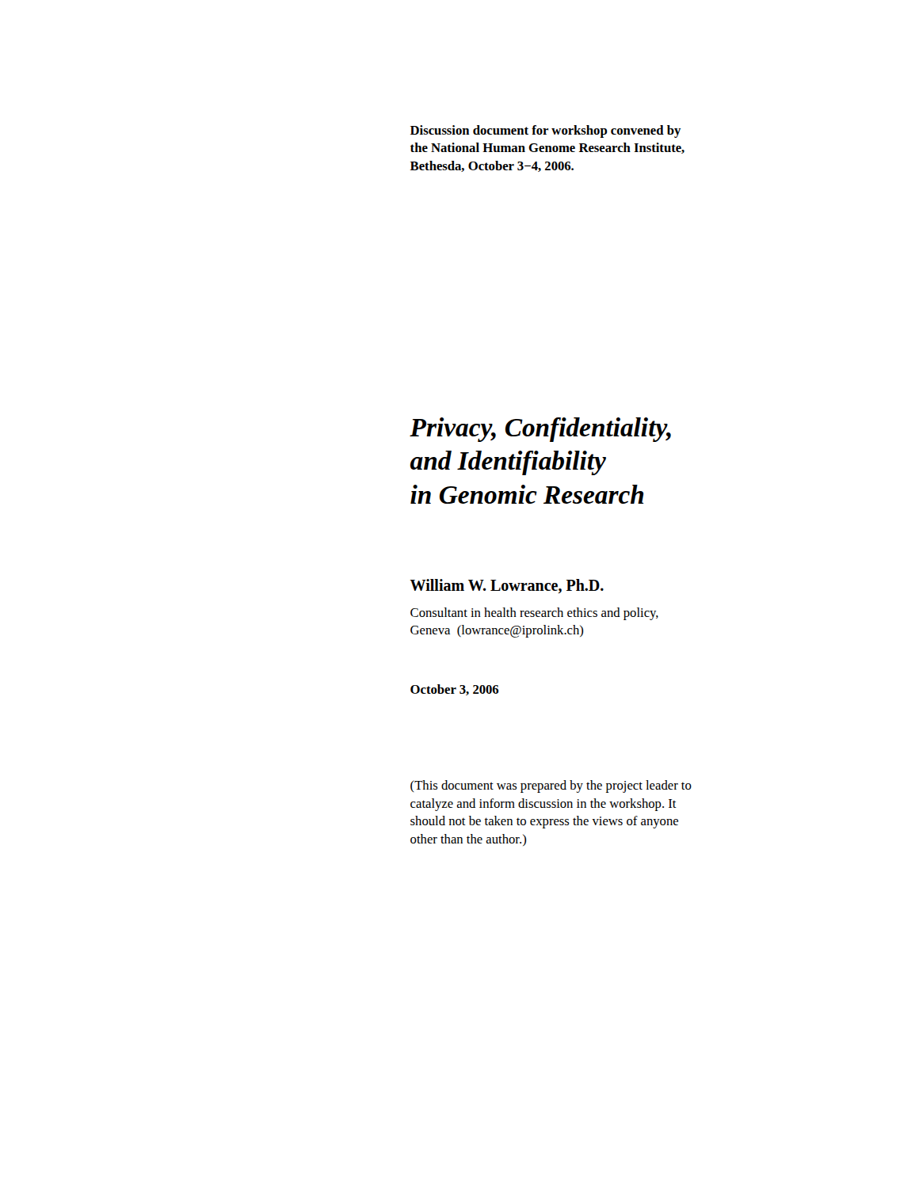Discussion document for workshop convened by the National Human Genome Research Institute, Bethesda, October 3−4, 2006.
Privacy, Confidentiality, and Identifiability
in Genomic Research
William W. Lowrance, Ph.D.
Consultant in health research ethics and policy,
Geneva (lowrance@iprolink.ch)
October 3, 2006
(This document was prepared by the project leader to catalyze and inform discussion in the workshop. It should not be taken to express the views of anyone other than the author.)